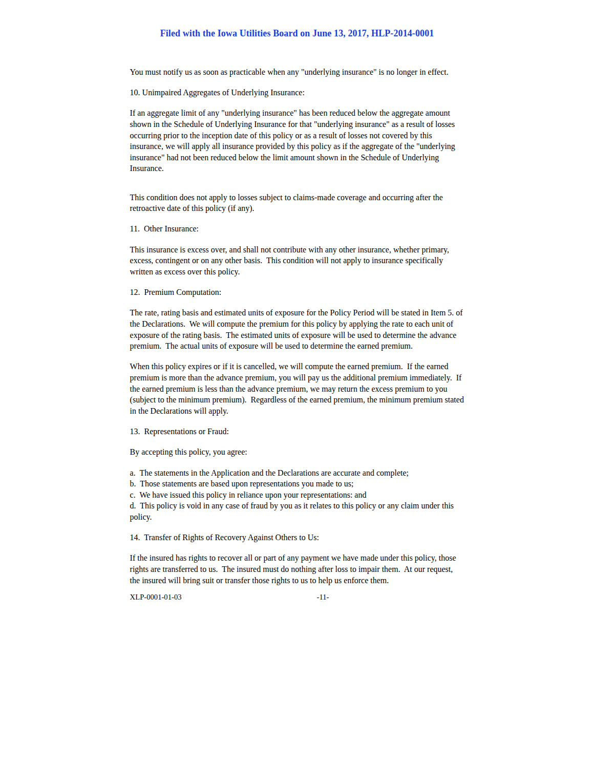Filed with the Iowa Utilities Board on June 13, 2017, HLP-2014-0001
You must notify us as soon as practicable when any "underlying insurance" is no longer in effect.
10. Unimpaired Aggregates of Underlying Insurance:
If an aggregate limit of any "underlying insurance" has been reduced below the aggregate amount shown in the Schedule of Underlying Insurance for that "underlying insurance" as a result of losses occurring prior to the inception date of this policy or as a result of losses not covered by this insurance, we will apply all insurance provided by this policy as if the aggregate of the "underlying insurance" had not been reduced below the limit amount shown in the Schedule of Underlying Insurance.
This condition does not apply to losses subject to claims-made coverage and occurring after the retroactive date of this policy (if any).
11. Other Insurance:
This insurance is excess over, and shall not contribute with any other insurance, whether primary, excess, contingent or on any other basis. This condition will not apply to insurance specifically written as excess over this policy.
12. Premium Computation:
The rate, rating basis and estimated units of exposure for the Policy Period will be stated in Item 5. of the Declarations. We will compute the premium for this policy by applying the rate to each unit of exposure of the rating basis. The estimated units of exposure will be used to determine the advance premium. The actual units of exposure will be used to determine the earned premium.
When this policy expires or if it is cancelled, we will compute the earned premium. If the earned premium is more than the advance premium, you will pay us the additional premium immediately. If the earned premium is less than the advance premium, we may return the excess premium to you (subject to the minimum premium). Regardless of the earned premium, the minimum premium stated in the Declarations will apply.
13. Representations or Fraud:
By accepting this policy, you agree:
a. The statements in the Application and the Declarations are accurate and complete;
b. Those statements are based upon representations you made to us;
c. We have issued this policy in reliance upon your representations: and
d. This policy is void in any case of fraud by you as it relates to this policy or any claim under this policy.
14. Transfer of Rights of Recovery Against Others to Us:
If the insured has rights to recover all or part of any payment we have made under this policy, those rights are transferred to us. The insured must do nothing after loss to impair them. At our request, the insured will bring suit or transfer those rights to us to help us enforce them.
XLP-0001-01-03
-11-